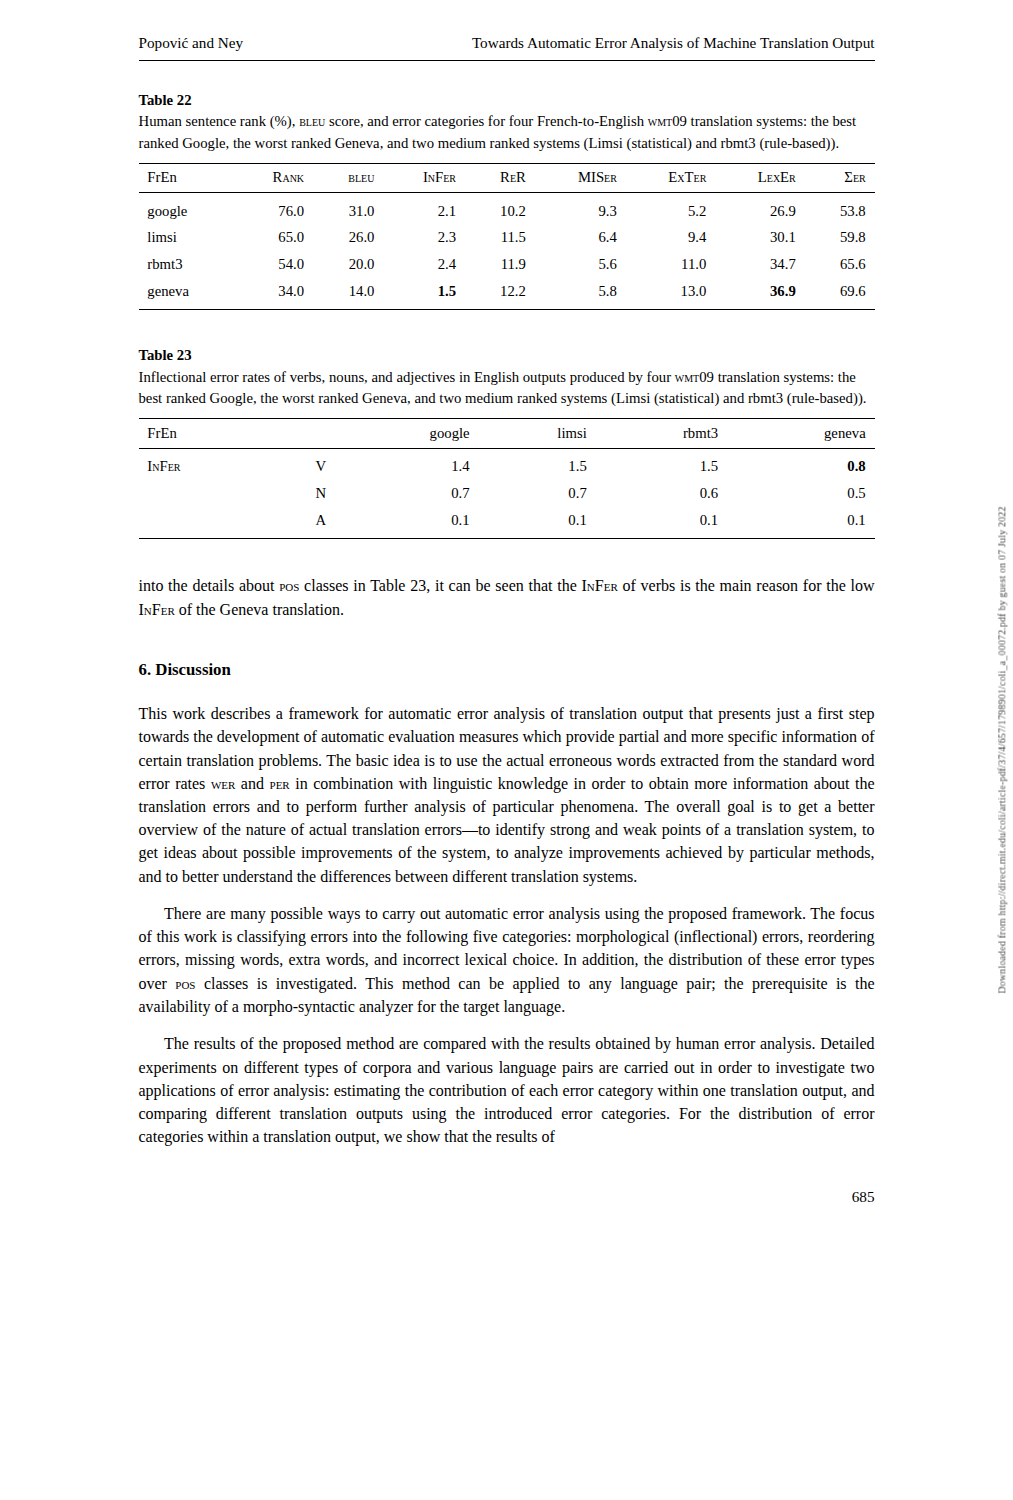Downloaded from http://direct.mit.edu/coli/article-pdf/37/4/657/1798901/coli_a_00072.pdf by guest on 07 July 2022
Popović and Ney Towards Automatic Error Analysis of Machine Translation Output
Table 22 Human sentence rank (%), bleu score, and error categories for four French-to-English wmt09 translation systems: the best ranked Google, the worst ranked Geneva, and two medium ranked systems (Limsi (statistical) and rbmt3 (rule-based)).
| FrEn | Rank | bleu | InFer | ReR | MISer | ExTer | LexEr | Σ er |
| --- | --- | --- | --- | --- | --- | --- | --- | --- |
| google | 76.0 | 31.0 | 2.1 | 10.2 | 9.3 | 5.2 | 26.9 | 53.8 |
| limsi | 65.0 | 26.0 | 2.3 | 11.5 | 6.4 | 9.4 | 30.1 | 59.8 |
| rbmt3 | 54.0 | 20.0 | 2.4 | 11.9 | 5.6 | 11.0 | 34.7 | 65.6 |
| geneva | 34.0 | 14.0 | 1.5 | 12.2 | 5.8 | 13.0 | 36.9 | 69.6 |
Table 23 Inflectional error rates of verbs, nouns, and adjectives in English outputs produced by four wmt09 translation systems: the best ranked Google, the worst ranked Geneva, and two medium ranked systems (Limsi (statistical) and rbmt3 (rule-based)).
| FrEn | | google | limsi | rbmt3 | geneva |
| --- | --- | --- | --- | --- | --- |
| InFer | V | 1.4 | 1.5 | 1.5 | 0.8 |
| | N | 0.7 | 0.7 | 0.6 | 0.5 |
| | A | 0.1 | 0.1 | 0.1 | 0.1 |
into the details about pos classes in Table 23, it can be seen that the InFer of verbs is the main reason for the low InFer of the Geneva translation.
6. Discussion
This work describes a framework for automatic error analysis of translation output that presents just a first step towards the development of automatic evaluation measures which provide partial and more specific information of certain translation problems. The basic idea is to use the actual erroneous words extracted from the standard word error rates wer and per in combination with linguistic knowledge in order to obtain more information about the translation errors and to perform further analysis of particular phenomena. The overall goal is to get a better overview of the nature of actual translation errors—to identify strong and weak points of a translation system, to get ideas about possible improvements of the system, to analyze improvements achieved by particular methods, and to better understand the differences between different translation systems.
There are many possible ways to carry out automatic error analysis using the proposed framework. The focus of this work is classifying errors into the following five categories: morphological (inflectional) errors, reordering errors, missing words, extra words, and incorrect lexical choice. In addition, the distribution of these error types over pos classes is investigated. This method can be applied to any language pair; the prerequisite is the availability of a morpho-syntactic analyzer for the target language.
The results of the proposed method are compared with the results obtained by human error analysis. Detailed experiments on different types of corpora and various language pairs are carried out in order to investigate two applications of error analysis: estimating the contribution of each error category within one translation output, and comparing different translation outputs using the introduced error categories. For the distribution of error categories within a translation output, we show that the results of
685